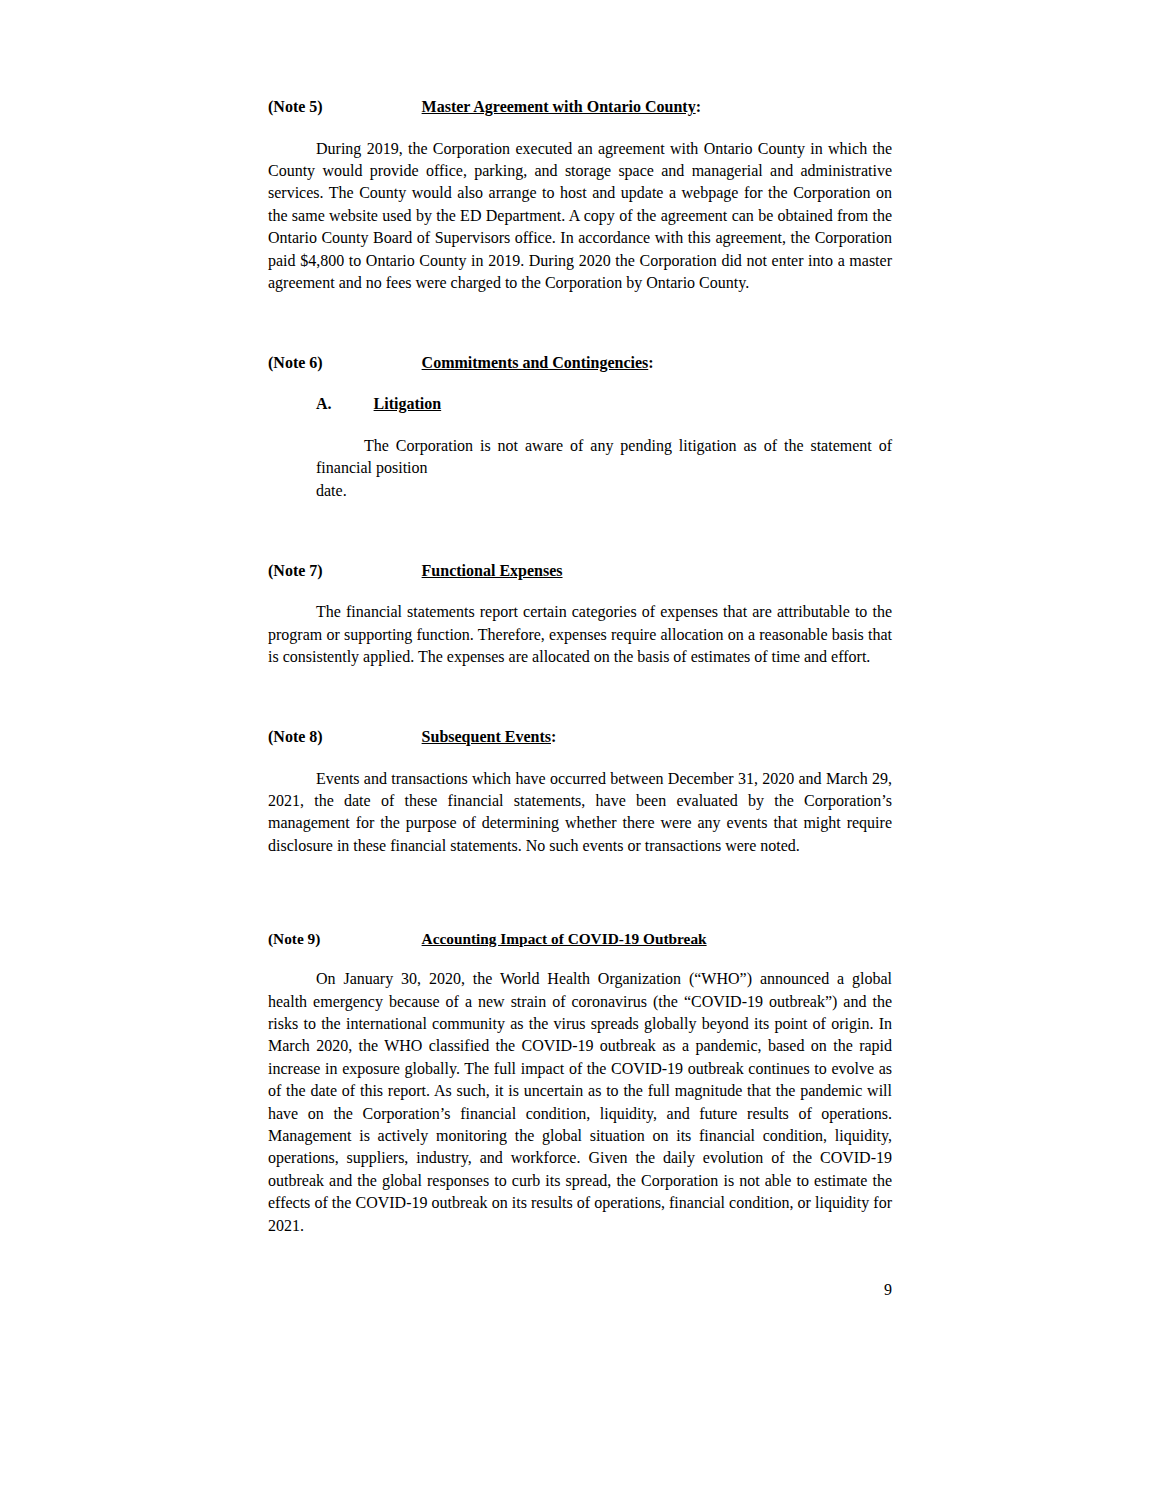(Note 5) Master Agreement with Ontario County:
During 2019, the Corporation executed an agreement with Ontario County in which the County would provide office, parking, and storage space and managerial and administrative services. The County would also arrange to host and update a webpage for the Corporation on the same website used by the ED Department. A copy of the agreement can be obtained from the Ontario County Board of Supervisors office. In accordance with this agreement, the Corporation paid $4,800 to Ontario County in 2019. During 2020 the Corporation did not enter into a master agreement and no fees were charged to the Corporation by Ontario County.
(Note 6) Commitments and Contingencies:
A. Litigation
The Corporation is not aware of any pending litigation as of the statement of financial position
date.
(Note 7) Functional Expenses
The financial statements report certain categories of expenses that are attributable to the program or supporting function. Therefore, expenses require allocation on a reasonable basis that is consistently applied. The expenses are allocated on the basis of estimates of time and effort.
(Note 8) Subsequent Events:
Events and transactions which have occurred between December 31, 2020 and March 29, 2021, the date of these financial statements, have been evaluated by the Corporation’s management for the purpose of determining whether there were any events that might require disclosure in these financial statements. No such events or transactions were noted.
(Note 9) Accounting Impact of COVID-19 Outbreak
On January 30, 2020, the World Health Organization (“WHO”) announced a global health emergency because of a new strain of coronavirus (the “COVID-19 outbreak”) and the risks to the international community as the virus spreads globally beyond its point of origin. In March 2020, the WHO classified the COVID-19 outbreak as a pandemic, based on the rapid increase in exposure globally. The full impact of the COVID-19 outbreak continues to evolve as of the date of this report. As such, it is uncertain as to the full magnitude that the pandemic will have on the Corporation’s financial condition, liquidity, and future results of operations. Management is actively monitoring the global situation on its financial condition, liquidity, operations, suppliers, industry, and workforce. Given the daily evolution of the COVID-19 outbreak and the global responses to curb its spread, the Corporation is not able to estimate the effects of the COVID-19 outbreak on its results of operations, financial condition, or liquidity for 2021.
9